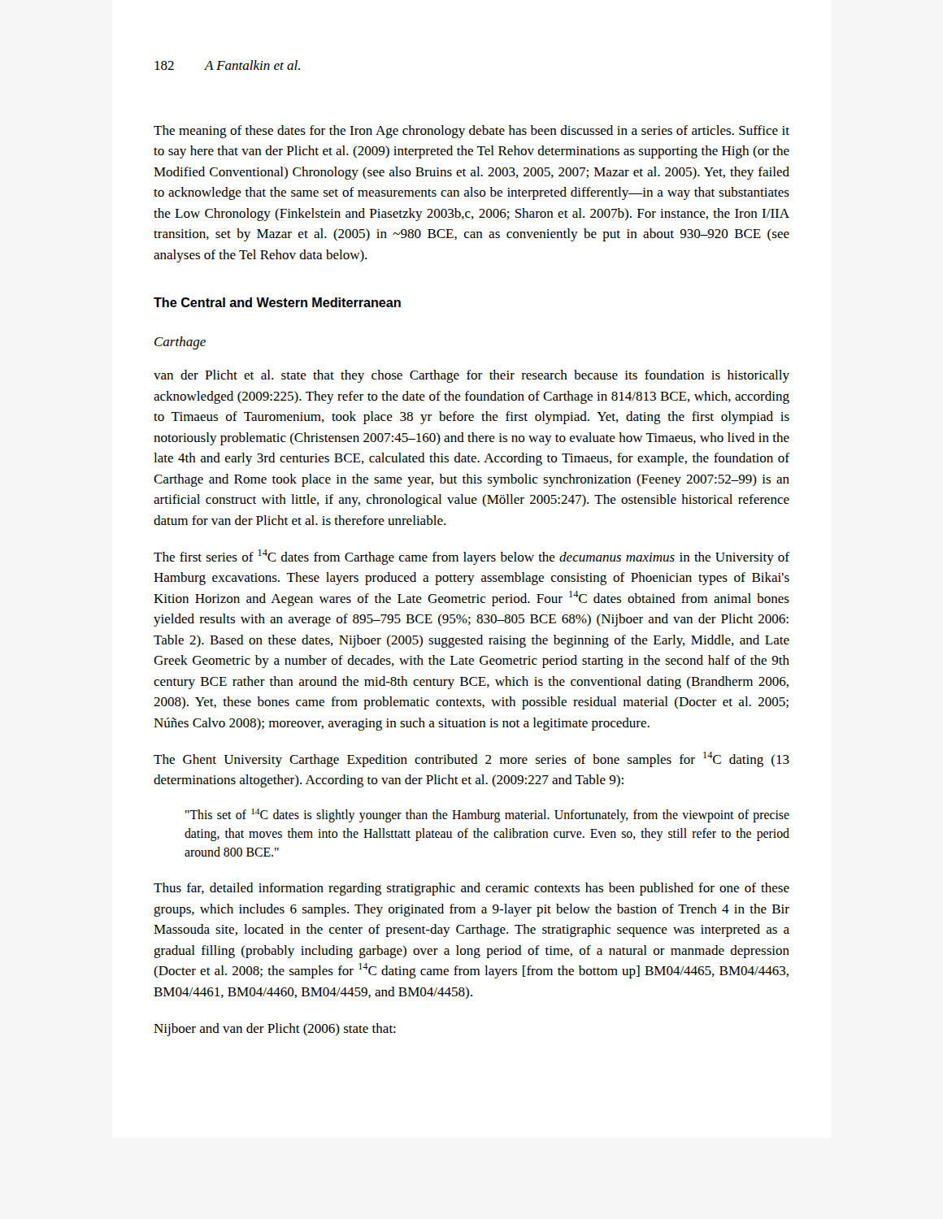182 A Fantalkin et al.
The meaning of these dates for the Iron Age chronology debate has been discussed in a series of articles. Suffice it to say here that van der Plicht et al. (2009) interpreted the Tel Rehov determinations as supporting the High (or the Modified Conventional) Chronology (see also Bruins et al. 2003, 2005, 2007; Mazar et al. 2005). Yet, they failed to acknowledge that the same set of measurements can also be interpreted differently—in a way that substantiates the Low Chronology (Finkelstein and Piasetzky 2003b,c, 2006; Sharon et al. 2007b). For instance, the Iron I/IIA transition, set by Mazar et al. (2005) in ~980 BCE, can as conveniently be put in about 930–920 BCE (see analyses of the Tel Rehov data below).
The Central and Western Mediterranean
Carthage
van der Plicht et al. state that they chose Carthage for their research because its foundation is historically acknowledged (2009:225). They refer to the date of the foundation of Carthage in 814/813 BCE, which, according to Timaeus of Tauromenium, took place 38 yr before the first olympiad. Yet, dating the first olympiad is notoriously problematic (Christensen 2007:45–160) and there is no way to evaluate how Timaeus, who lived in the late 4th and early 3rd centuries BCE, calculated this date. According to Timaeus, for example, the foundation of Carthage and Rome took place in the same year, but this symbolic synchronization (Feeney 2007:52–99) is an artificial construct with little, if any, chronological value (Möller 2005:247). The ostensible historical reference datum for van der Plicht et al. is therefore unreliable.
The first series of 14C dates from Carthage came from layers below the decumanus maximus in the University of Hamburg excavations. These layers produced a pottery assemblage consisting of Phoenician types of Bikai's Kition Horizon and Aegean wares of the Late Geometric period. Four 14C dates obtained from animal bones yielded results with an average of 895–795 BCE (95%; 830–805 BCE 68%) (Nijboer and van der Plicht 2006: Table 2). Based on these dates, Nijboer (2005) suggested raising the beginning of the Early, Middle, and Late Greek Geometric by a number of decades, with the Late Geometric period starting in the second half of the 9th century BCE rather than around the mid-8th century BCE, which is the conventional dating (Brandherm 2006, 2008). Yet, these bones came from problematic contexts, with possible residual material (Docter et al. 2005; Núñes Calvo 2008); moreover, averaging in such a situation is not a legitimate procedure.
The Ghent University Carthage Expedition contributed 2 more series of bone samples for 14C dating (13 determinations altogether). According to van der Plicht et al. (2009:227 and Table 9):
"This set of 14C dates is slightly younger than the Hamburg material. Unfortunately, from the viewpoint of precise dating, that moves them into the Hallsttatt plateau of the calibration curve. Even so, they still refer to the period around 800 BCE."
Thus far, detailed information regarding stratigraphic and ceramic contexts has been published for one of these groups, which includes 6 samples. They originated from a 9-layer pit below the bastion of Trench 4 in the Bir Massouda site, located in the center of present-day Carthage. The stratigraphic sequence was interpreted as a gradual filling (probably including garbage) over a long period of time, of a natural or manmade depression (Docter et al. 2008; the samples for 14C dating came from layers [from the bottom up] BM04/4465, BM04/4463, BM04/4461, BM04/4460, BM04/4459, and BM04/4458).
Nijboer and van der Plicht (2006) state that: